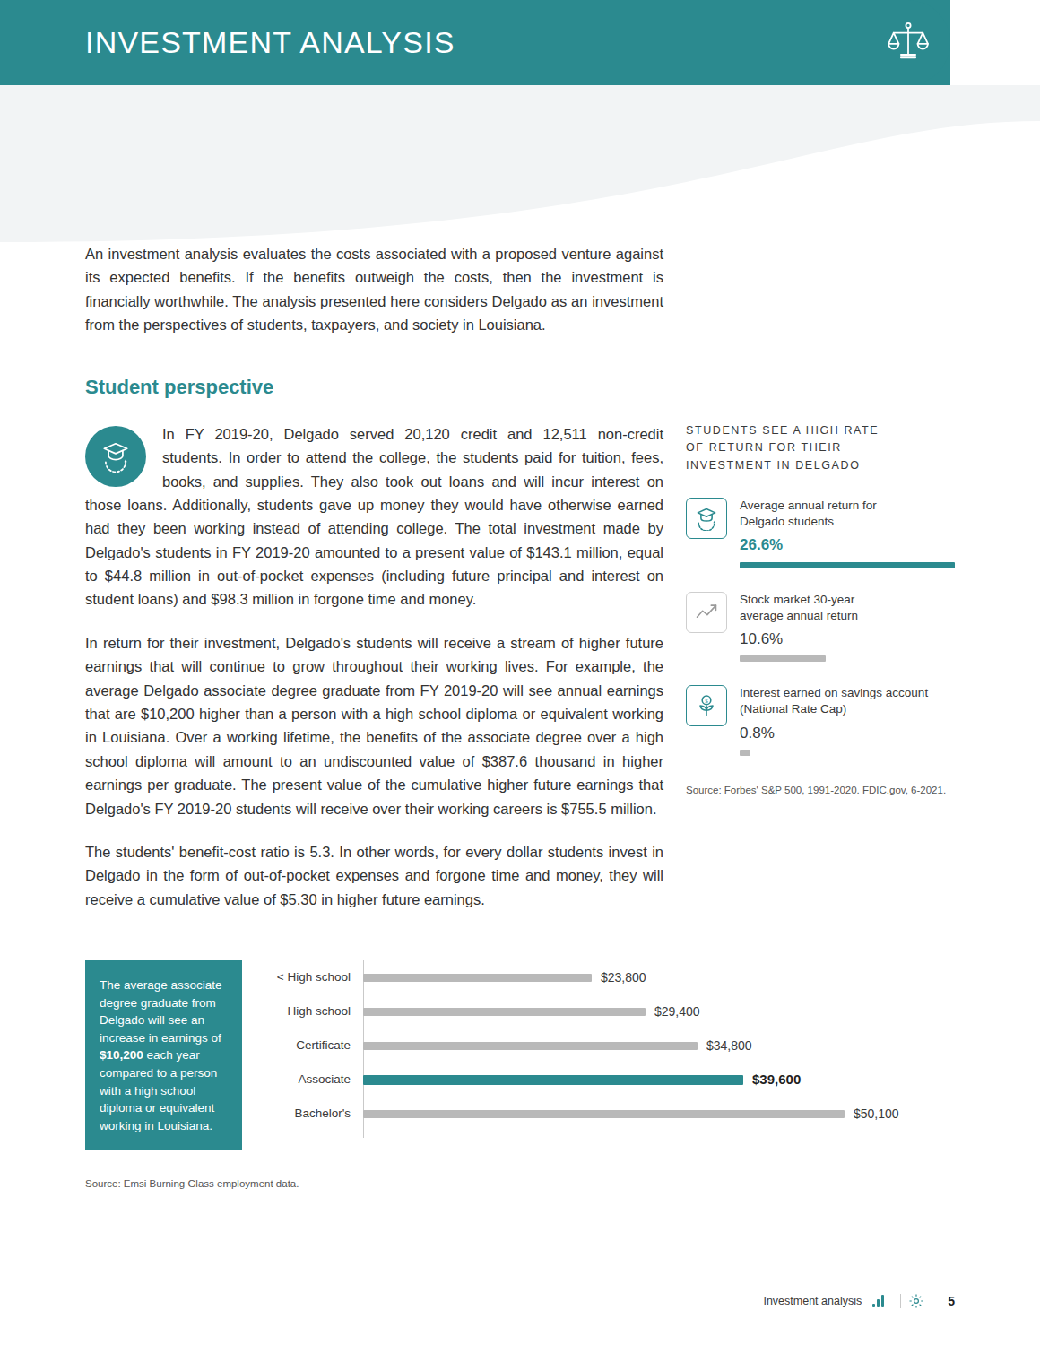INVESTMENT ANALYSIS
An investment analysis evaluates the costs associated with a proposed venture against its expected benefits. If the benefits outweigh the costs, then the investment is financially worthwhile. The analysis presented here considers Delgado as an investment from the perspectives of students, taxpayers, and society in Louisiana.
Student perspective
In FY 2019-20, Delgado served 20,120 credit and 12,511 non-credit students. In order to attend the college, the students paid for tuition, fees, books, and supplies. They also took out loans and will incur interest on those loans. Additionally, students gave up money they would have otherwise earned had they been working instead of attending college. The total investment made by Delgado's students in FY 2019-20 amounted to a present value of $143.1 million, equal to $44.8 million in out-of-pocket expenses (including future principal and interest on student loans) and $98.3 million in forgone time and money.
In return for their investment, Delgado's students will receive a stream of higher future earnings that will continue to grow throughout their working lives. For example, the average Delgado associate degree graduate from FY 2019-20 will see annual earnings that are $10,200 higher than a person with a high school diploma or equivalent working in Louisiana. Over a working lifetime, the benefits of the associate degree over a high school diploma will amount to an undiscounted value of $387.6 thousand in higher earnings per graduate. The present value of the cumulative higher future earnings that Delgado's FY 2019-20 students will receive over their working careers is $755.5 million.
The students' benefit-cost ratio is 5.3. In other words, for every dollar students invest in Delgado in the form of out-of-pocket expenses and forgone time and money, they will receive a cumulative value of $5.30 in higher future earnings.
Students see a high rate
of return for their
investment in Delgado
Average annual return for
Delgado students
26.6%
Stock market 30-year
average annual return
10.6%
$
Interest earned on savings account
(National Rate Cap)
0.8%
Source: Forbes' S&P 500, 1991-2020. FDIC.gov, 6-2021.
The average associate degree graduate from Delgado will see an increase in earnings of $10,200 each year compared to a person with a high school diploma or equivalent working in Louisiana.
< High school
$23,800
High school
$29,400
Certificate
$34,800
Associate
$39,600
Bachelor's
$50,100
Source: Emsi Burning Glass employment data.
Investment analysis
5